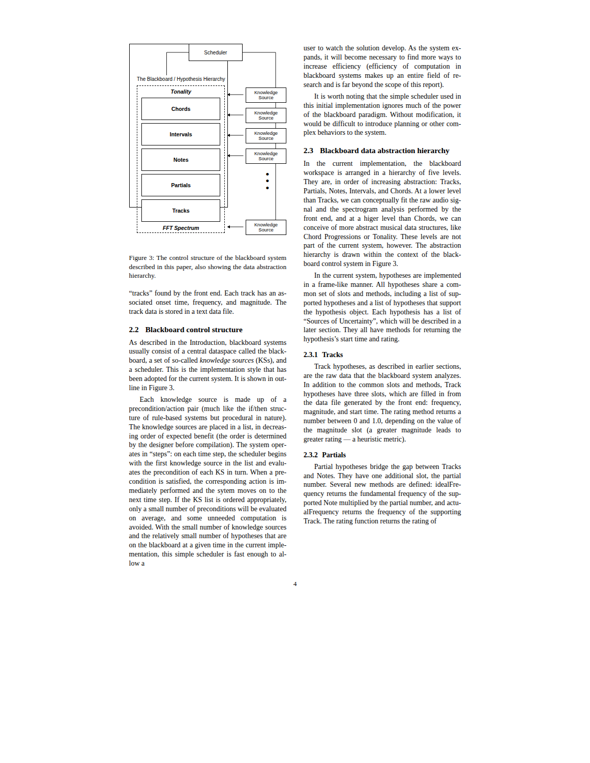Scheduler
The Blackboard / Hypothesis Hierarchy
Tonality
Chords
Intervals
Notes
Partials
Tracks
FFT Spectrum
Knowledge
Source
Knowledge
Source
Knowledge
Source
Knowledge
Source
•
•
•
Knowledge
Source
Figure 3: The control structure of the blackboard system described in this paper, also showing the data abstraction hierarchy.
“tracks” found by the front end. Each track has an associated onset time, frequency, and magnitude. The track data is stored in a text data file.
2.2 Blackboard control structure
As described in the Introduction, blackboard systems usually consist of a central dataspace called the blackboard, a set of so-called knowledge sources (KSs), and a scheduler. This is the implementation style that has been adopted for the current system. It is shown in outline in Figure 3.
Each knowledge source is made up of a precondition/action pair (much like the if/then structure of rule-based systems but procedural in nature). The knowledge sources are placed in a list, in decreasing order of expected benefit (the order is determined by the designer before compilation). The system operates in “steps”: on each time step, the scheduler begins with the first knowledge source in the list and evaluates the precondition of each KS in turn. When a precondition is satisfied, the corresponding action is immediately performed and the sytem moves on to the next time step. If the KS list is ordered appropriately, only a small number of preconditions will be evaluated on average, and some unneeded computation is avoided. With the small number of knowledge sources and the relatively small number of hypotheses that are on the blackboard at a given time in the current implementation, this simple scheduler is fast enough to allow a
user to watch the solution develop. As the system expands, it will become necessary to find more ways to increase efficiency (efficiency of computation in blackboard systems makes up an entire field of research and is far beyond the scope of this report).
It is worth noting that the simple scheduler used in this initial implementation ignores much of the power of the blackboard paradigm. Without modification, it would be difficult to introduce planning or other complex behaviors to the system.
2.3 Blackboard data abstraction hierarchy
In the current implementation, the blackboard workspace is arranged in a hierarchy of five levels. They are, in order of increasing abstraction: Tracks, Partials, Notes, Intervals, and Chords. At a lower level than Tracks, we can conceptually fit the raw audio signal and the spectrogram analysis performed by the front end, and at a higer level than Chords, we can conceive of more abstract musical data structures, like Chord Progressions or Tonality. These levels are not part of the current system, however. The abstraction hierarchy is drawn within the context of the blackboard control system in Figure 3.
In the current system, hypotheses are implemented in a frame-like manner. All hypotheses share a common set of slots and methods, including a list of supported hypotheses and a list of hypotheses that support the hypothesis object. Each hypothesis has a list of “Sources of Uncertainty”, which will be described in a later section. They all have methods for returning the hypothesis’s start time and rating.
2.3.1 Tracks
Track hypotheses, as described in earlier sections, are the raw data that the blackboard system analyzes. In addition to the common slots and methods, Track hypotheses have three slots, which are filled in from the data file generated by the front end: frequency, magnitude, and start time. The rating method returns a number between 0 and 1.0, depending on the value of the magnitude slot (a greater magnitude leads to greater rating — a heuristic metric).
2.3.2 Partials
Partial hypotheses bridge the gap between Tracks and Notes. They have one additional slot, the partial number. Several new methods are defined: idealFrequency returns the fundamental frequency of the supported Note multiplied by the partial number, and actualFrequency returns the frequency of the supporting Track. The rating function returns the rating of
4